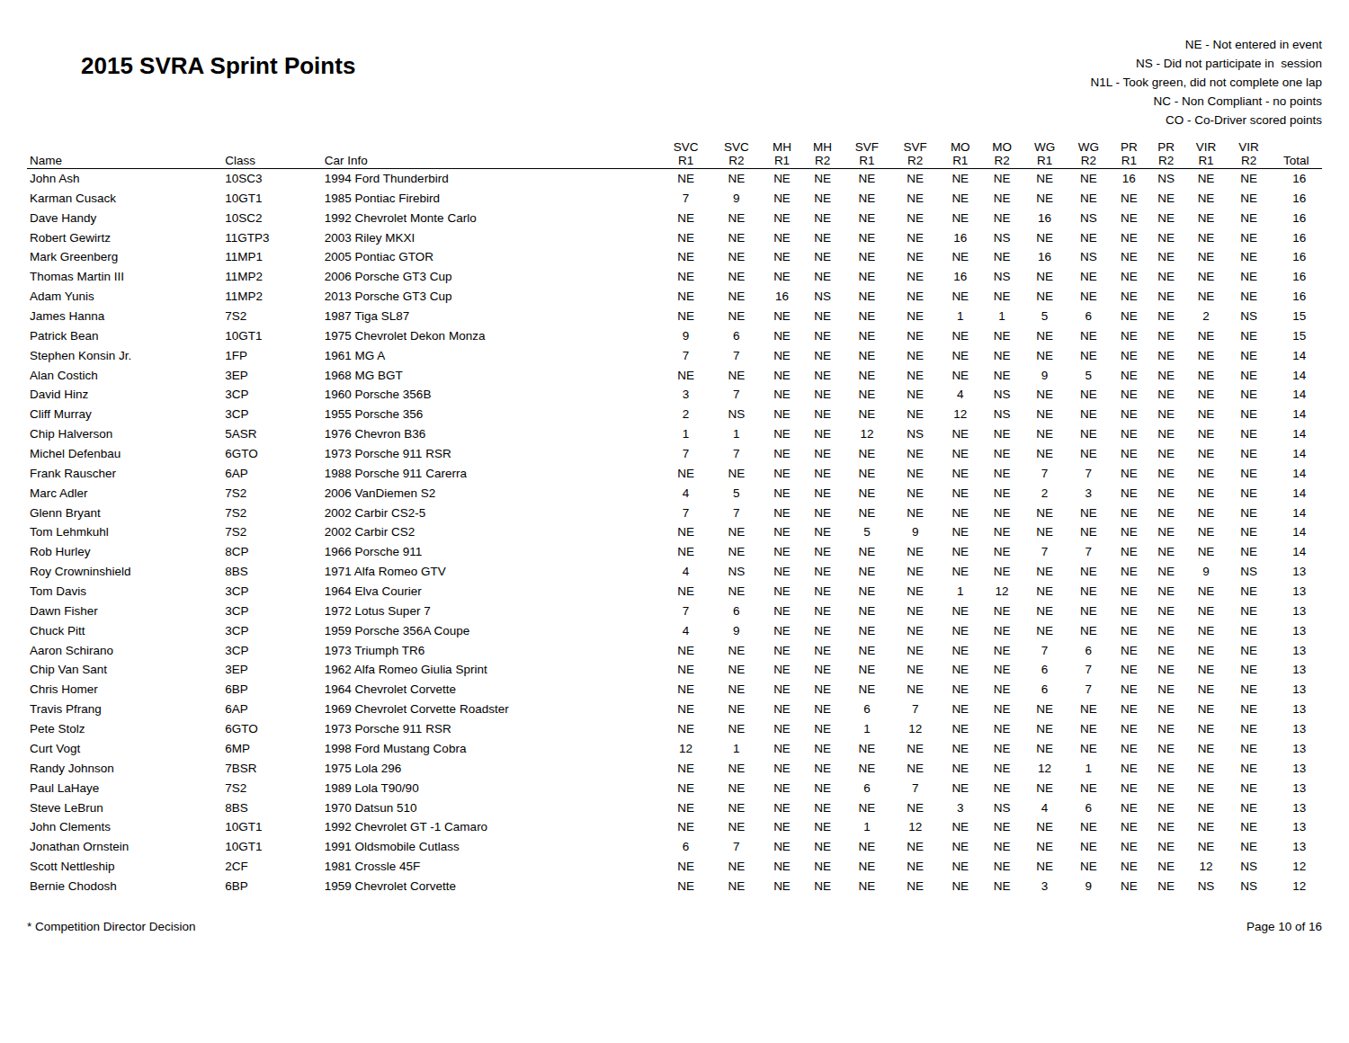2015 SVRA Sprint Points
NE - Not entered in event
NS - Did not participate in session
N1L - Took green, did not complete one lap
NC - Non Compliant - no points
CO - Co-Driver scored points
| | | | SVC | SVC | MH | MH | SVF | SVF | MO | MO | WG | WG | PR | PR | VIR | VIR | |
| --- | --- | --- | --- | --- | --- | --- | --- | --- | --- | --- | --- | --- | --- | --- | --- | --- | --- |
| Name | Class | Car Info | R1 | R2 | R1 | R2 | R1 | R2 | R1 | R2 | R1 | R2 | R1 | R2 | R1 | R2 | Total |
| John Ash | 10SC3 | 1994 Ford Thunderbird | NE | NE | NE | NE | NE | NE | NE | NE | NE | NE | 16 | NS | NE | NE | 16 |
| Karman Cusack | 10GT1 | 1985 Pontiac Firebird | 7 | 9 | NE | NE | NE | NE | NE | NE | NE | NE | NE | NE | NE | NE | 16 |
| Dave Handy | 10SC2 | 1992 Chevrolet Monte Carlo | NE | NE | NE | NE | NE | NE | NE | NE | 16 | NS | NE | NE | NE | NE | 16 |
| Robert Gewirtz | 11GTP3 | 2003 Riley MKXI | NE | NE | NE | NE | NE | NE | 16 | NS | NE | NE | NE | NE | NE | NE | 16 |
| Mark Greenberg | 11MP1 | 2005 Pontiac GTOR | NE | NE | NE | NE | NE | NE | NE | NE | 16 | NS | NE | NE | NE | NE | 16 |
| Thomas Martin III | 11MP2 | 2006 Porsche GT3 Cup | NE | NE | NE | NE | NE | NE | 16 | NS | NE | NE | NE | NE | NE | NE | 16 |
| Adam Yunis | 11MP2 | 2013 Porsche GT3 Cup | NE | NE | 16 | NS | NE | NE | NE | NE | NE | NE | NE | NE | NE | NE | 16 |
| James Hanna | 7S2 | 1987 Tiga SL87 | NE | NE | NE | NE | NE | NE | 1 | 1 | 5 | 6 | NE | NE | 2 | NS | 15 |
| Patrick Bean | 10GT1 | 1975 Chevrolet Dekon Monza | 9 | 6 | NE | NE | NE | NE | NE | NE | NE | NE | NE | NE | NE | NE | 15 |
| Stephen Konsin Jr. | 1FP | 1961 MG A | 7 | 7 | NE | NE | NE | NE | NE | NE | NE | NE | NE | NE | NE | NE | 14 |
| Alan Costich | 3EP | 1968 MG BGT | NE | NE | NE | NE | NE | NE | NE | NE | 9 | 5 | NE | NE | NE | NE | 14 |
| David Hinz | 3CP | 1960 Porsche 356B | 3 | 7 | NE | NE | NE | NE | 4 | NS | NE | NE | NE | NE | NE | NE | 14 |
| Cliff Murray | 3CP | 1955 Porsche 356 | 2 | NS | NE | NE | NE | NE | 12 | NS | NE | NE | NE | NE | NE | NE | 14 |
| Chip Halverson | 5ASR | 1976 Chevron B36 | 1 | 1 | NE | NE | 12 | NS | NE | NE | NE | NE | NE | NE | NE | NE | 14 |
| Michel Defenbau | 6GTO | 1973 Porsche 911 RSR | 7 | 7 | NE | NE | NE | NE | NE | NE | NE | NE | NE | NE | NE | NE | 14 |
| Frank Rauscher | 6AP | 1988 Porsche 911 Carerra | NE | NE | NE | NE | NE | NE | NE | NE | 7 | 7 | NE | NE | NE | NE | 14 |
| Marc Adler | 7S2 | 2006 VanDiemen S2 | 4 | 5 | NE | NE | NE | NE | NE | NE | 2 | 3 | NE | NE | NE | NE | 14 |
| Glenn Bryant | 7S2 | 2002 Carbir CS2-5 | 7 | 7 | NE | NE | NE | NE | NE | NE | NE | NE | NE | NE | NE | NE | 14 |
| Tom Lehmkuhl | 7S2 | 2002 Carbir CS2 | NE | NE | NE | NE | 5 | 9 | NE | NE | NE | NE | NE | NE | NE | NE | 14 |
| Rob Hurley | 8CP | 1966 Porsche 911 | NE | NE | NE | NE | NE | NE | NE | NE | 7 | 7 | NE | NE | NE | NE | 14 |
| Roy Crowninshield | 8BS | 1971 Alfa Romeo GTV | 4 | NS | NE | NE | NE | NE | NE | NE | NE | NE | NE | NE | 9 | NS | 13 |
| Tom Davis | 3CP | 1964 Elva Courier | NE | NE | NE | NE | NE | NE | 1 | 12 | NE | NE | NE | NE | NE | NE | 13 |
| Dawn Fisher | 3CP | 1972 Lotus Super 7 | 7 | 6 | NE | NE | NE | NE | NE | NE | NE | NE | NE | NE | NE | NE | 13 |
| Chuck Pitt | 3CP | 1959 Porsche 356A Coupe | 4 | 9 | NE | NE | NE | NE | NE | NE | NE | NE | NE | NE | NE | NE | 13 |
| Aaron Schirano | 3CP | 1973 Triumph TR6 | NE | NE | NE | NE | NE | NE | NE | NE | 7 | 6 | NE | NE | NE | NE | 13 |
| Chip Van Sant | 3EP | 1962 Alfa Romeo Giulia Sprint | NE | NE | NE | NE | NE | NE | NE | NE | 6 | 7 | NE | NE | NE | NE | 13 |
| Chris Homer | 6BP | 1964 Chevrolet Corvette | NE | NE | NE | NE | NE | NE | NE | NE | 6 | 7 | NE | NE | NE | NE | 13 |
| Travis Pfrang | 6AP | 1969 Chevrolet Corvette Roadster | NE | NE | NE | NE | 6 | 7 | NE | NE | NE | NE | NE | NE | NE | NE | 13 |
| Pete Stolz | 6GTO | 1973 Porsche 911 RSR | NE | NE | NE | NE | 1 | 12 | NE | NE | NE | NE | NE | NE | NE | NE | 13 |
| Curt Vogt | 6MP | 1998 Ford Mustang Cobra | 12 | 1 | NE | NE | NE | NE | NE | NE | NE | NE | NE | NE | NE | NE | 13 |
| Randy Johnson | 7BSR | 1975 Lola 296 | NE | NE | NE | NE | NE | NE | NE | NE | 12 | 1 | NE | NE | NE | NE | 13 |
| Paul LaHaye | 7S2 | 1989 Lola T90/90 | NE | NE | NE | NE | 6 | 7 | NE | NE | NE | NE | NE | NE | NE | NE | 13 |
| Steve LeBrun | 8BS | 1970 Datsun 510 | NE | NE | NE | NE | NE | NE | 3 | NS | 4 | 6 | NE | NE | NE | NE | 13 |
| John Clements | 10GT1 | 1992 Chevrolet GT -1 Camaro | NE | NE | NE | NE | 1 | 12 | NE | NE | NE | NE | NE | NE | NE | NE | 13 |
| Jonathan Ornstein | 10GT1 | 1991 Oldsmobile Cutlass | 6 | 7 | NE | NE | NE | NE | NE | NE | NE | NE | NE | NE | NE | NE | 13 |
| Scott Nettleship | 2CF | 1981 Crossle 45F | NE | NE | NE | NE | NE | NE | NE | NE | NE | NE | NE | NE | 12 | NS | 12 |
| Bernie Chodosh | 6BP | 1959 Chevrolet Corvette | NE | NE | NE | NE | NE | NE | NE | NE | 3 | 9 | NE | NE | NS | NS | 12 |
* Competition Director Decision Page 10 of 16